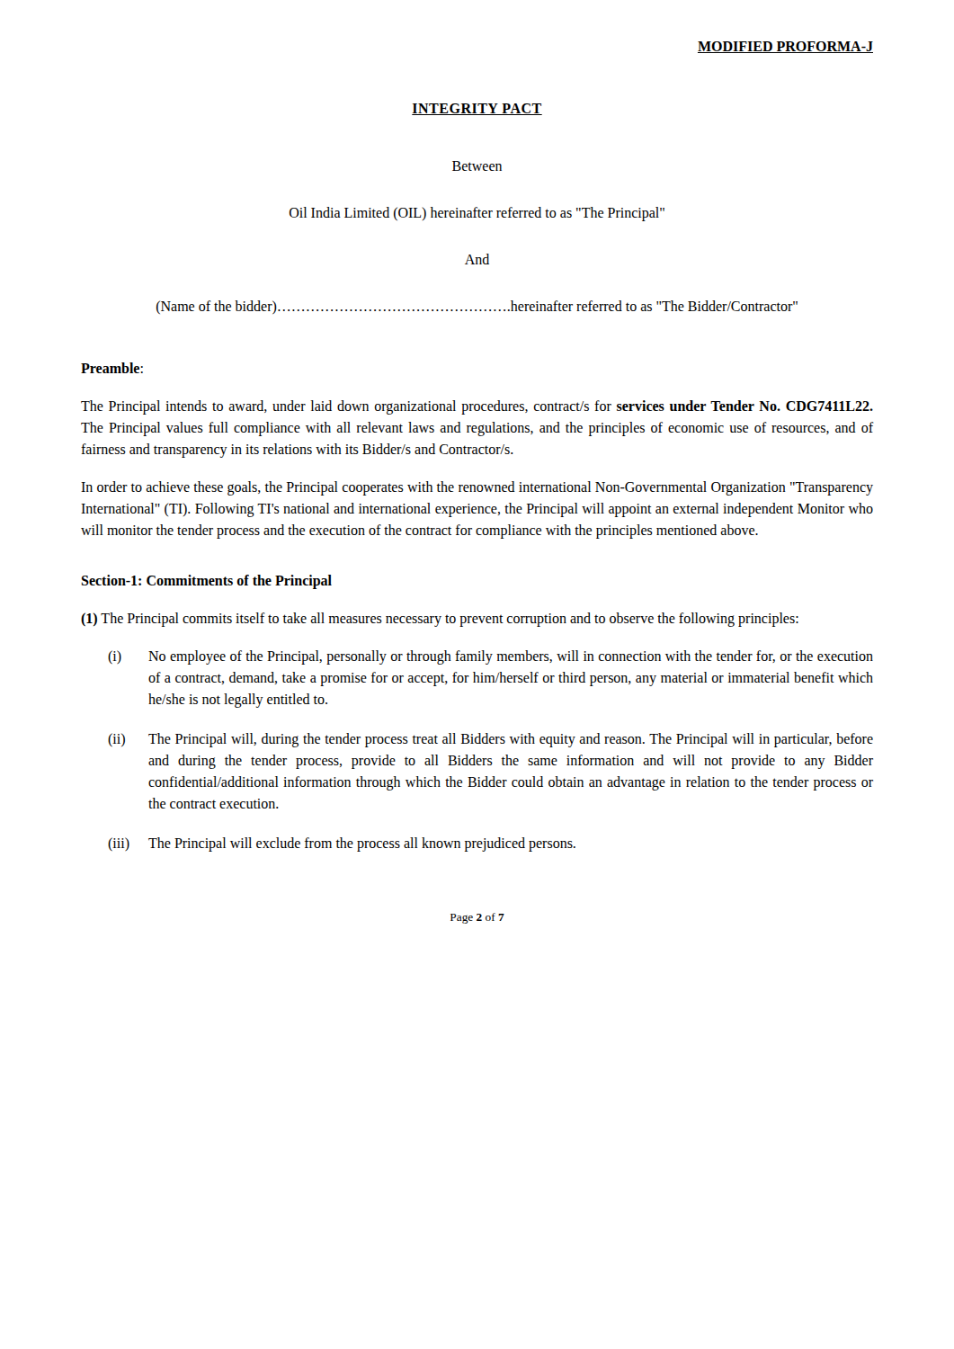MODIFIED PROFORMA-J
INTEGRITY PACT
Between
Oil India Limited (OIL) hereinafter referred to as "The Principal"
And
(Name of the bidder)………………………………………….hereinafter referred to as "The Bidder/Contractor"
Preamble:
The Principal intends to award, under laid down organizational procedures, contract/s for services under Tender No. CDG7411L22. The Principal values full compliance with all relevant laws and regulations, and the principles of economic use of resources, and of fairness and transparency in its relations with its Bidder/s and Contractor/s.
In order to achieve these goals, the Principal cooperates with the renowned international Non-Governmental Organization "Transparency International" (TI). Following TI's national and international experience, the Principal will appoint an external independent Monitor who will monitor the tender process and the execution of the contract for compliance with the principles mentioned above.
Section-1: Commitments of the Principal
(1) The Principal commits itself to take all measures necessary to prevent corruption and to observe the following principles:
No employee of the Principal, personally or through family members, will in connection with the tender for, or the execution of a contract, demand, take a promise for or accept, for him/herself or third person, any material or immaterial benefit which he/she is not legally entitled to.
The Principal will, during the tender process treat all Bidders with equity and reason. The Principal will in particular, before and during the tender process, provide to all Bidders the same information and will not provide to any Bidder confidential/additional information through which the Bidder could obtain an advantage in relation to the tender process or the contract execution.
The Principal will exclude from the process all known prejudiced persons.
Page 2 of 7